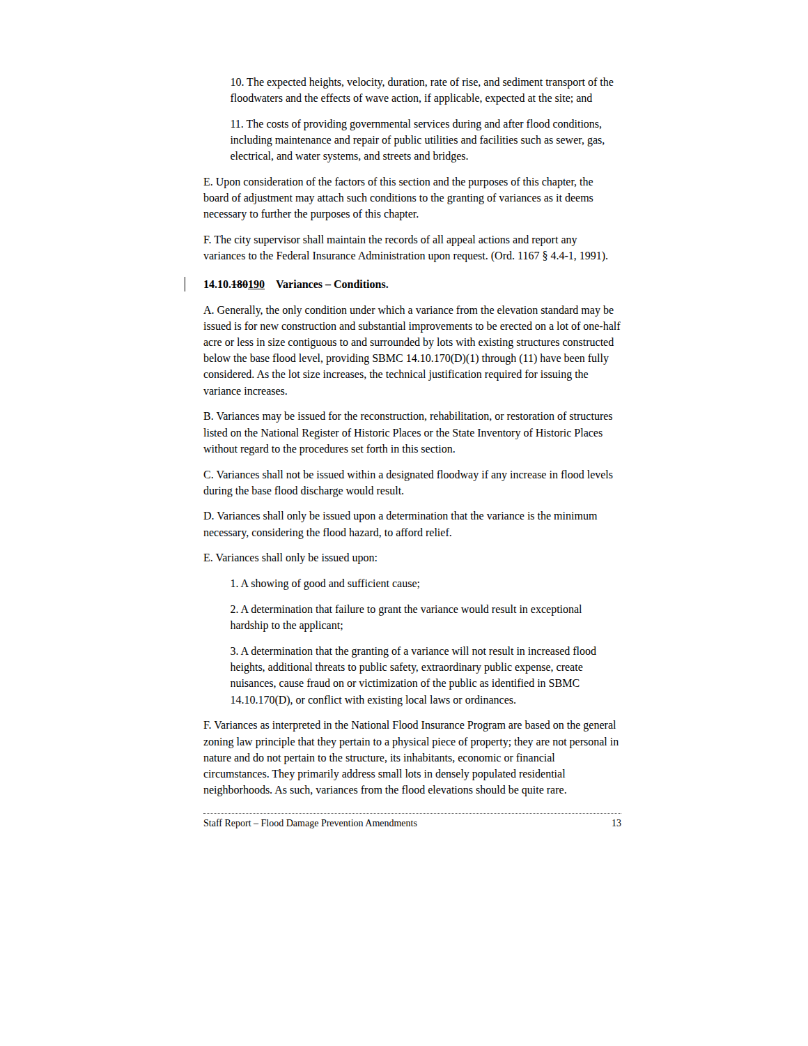10. The expected heights, velocity, duration, rate of rise, and sediment transport of the floodwaters and the effects of wave action, if applicable, expected at the site; and
11. The costs of providing governmental services during and after flood conditions, including maintenance and repair of public utilities and facilities such as sewer, gas, electrical, and water systems, and streets and bridges.
E. Upon consideration of the factors of this section and the purposes of this chapter, the board of adjustment may attach such conditions to the granting of variances as it deems necessary to further the purposes of this chapter.
F. The city supervisor shall maintain the records of all appeal actions and report any variances to the Federal Insurance Administration upon request. (Ord. 1167 § 4.4-1, 1991).
14.10.180190 Variances – Conditions.
A. Generally, the only condition under which a variance from the elevation standard may be issued is for new construction and substantial improvements to be erected on a lot of one-half acre or less in size contiguous to and surrounded by lots with existing structures constructed below the base flood level, providing SBMC 14.10.170(D)(1) through (11) have been fully considered. As the lot size increases, the technical justification required for issuing the variance increases.
B. Variances may be issued for the reconstruction, rehabilitation, or restoration of structures listed on the National Register of Historic Places or the State Inventory of Historic Places without regard to the procedures set forth in this section.
C. Variances shall not be issued within a designated floodway if any increase in flood levels during the base flood discharge would result.
D. Variances shall only be issued upon a determination that the variance is the minimum necessary, considering the flood hazard, to afford relief.
E. Variances shall only be issued upon:
1. A showing of good and sufficient cause;
2. A determination that failure to grant the variance would result in exceptional hardship to the applicant;
3. A determination that the granting of a variance will not result in increased flood heights, additional threats to public safety, extraordinary public expense, create nuisances, cause fraud on or victimization of the public as identified in SBMC 14.10.170(D), or conflict with existing local laws or ordinances.
F. Variances as interpreted in the National Flood Insurance Program are based on the general zoning law principle that they pertain to a physical piece of property; they are not personal in nature and do not pertain to the structure, its inhabitants, economic or financial circumstances. They primarily address small lots in densely populated residential neighborhoods. As such, variances from the flood elevations should be quite rare.
Staff Report – Flood Damage Prevention Amendments 13